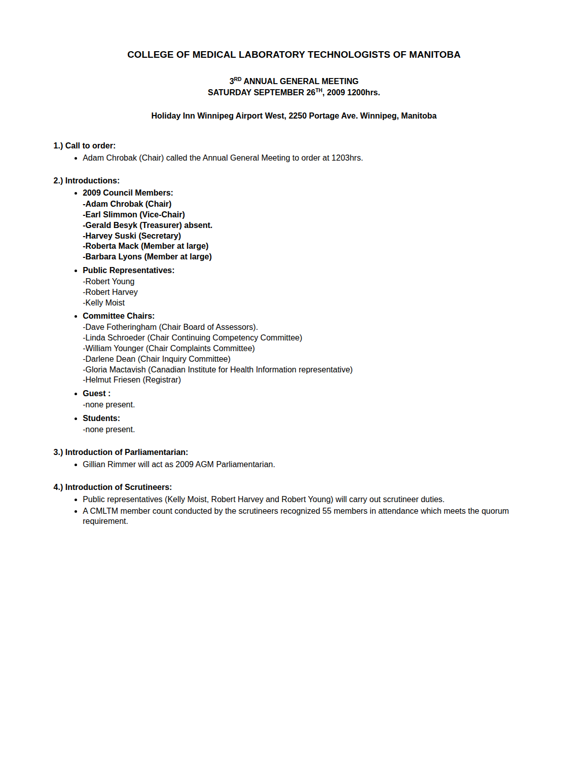COLLEGE OF MEDICAL LABORATORY TECHNOLOGISTS OF MANITOBA
3RD ANNUAL GENERAL MEETING
SATURDAY SEPTEMBER 26TH, 2009 1200hrs.
Holiday Inn Winnipeg Airport West, 2250 Portage Ave. Winnipeg, Manitoba
1.) Call to order:
Adam Chrobak (Chair) called the Annual General Meeting to order at 1203hrs.
2.) Introductions:
2009 Council Members:
-Adam Chrobak (Chair)
-Earl Slimmon (Vice-Chair)
-Gerald Besyk (Treasurer) absent.
-Harvey Suski (Secretary)
-Roberta Mack (Member at large)
-Barbara Lyons (Member at large)
Public Representatives:
-Robert Young
-Robert Harvey
-Kelly Moist
Committee Chairs:
-Dave Fotheringham (Chair Board of Assessors).
-Linda Schroeder (Chair Continuing Competency Committee)
-William Younger (Chair Complaints Committee)
-Darlene Dean (Chair Inquiry Committee)
-Gloria Mactavish (Canadian Institute for Health Information representative)
-Helmut Friesen (Registrar)
Guest :
-none present.
Students:
-none present.
3.) Introduction of Parliamentarian:
Gillian Rimmer will act as 2009 AGM Parliamentarian.
4.) Introduction of Scrutineers:
Public representatives (Kelly Moist, Robert Harvey and Robert Young) will carry out scrutineer duties.
A CMLTM member count conducted by the scrutineers recognized 55 members in attendance which meets the quorum requirement.